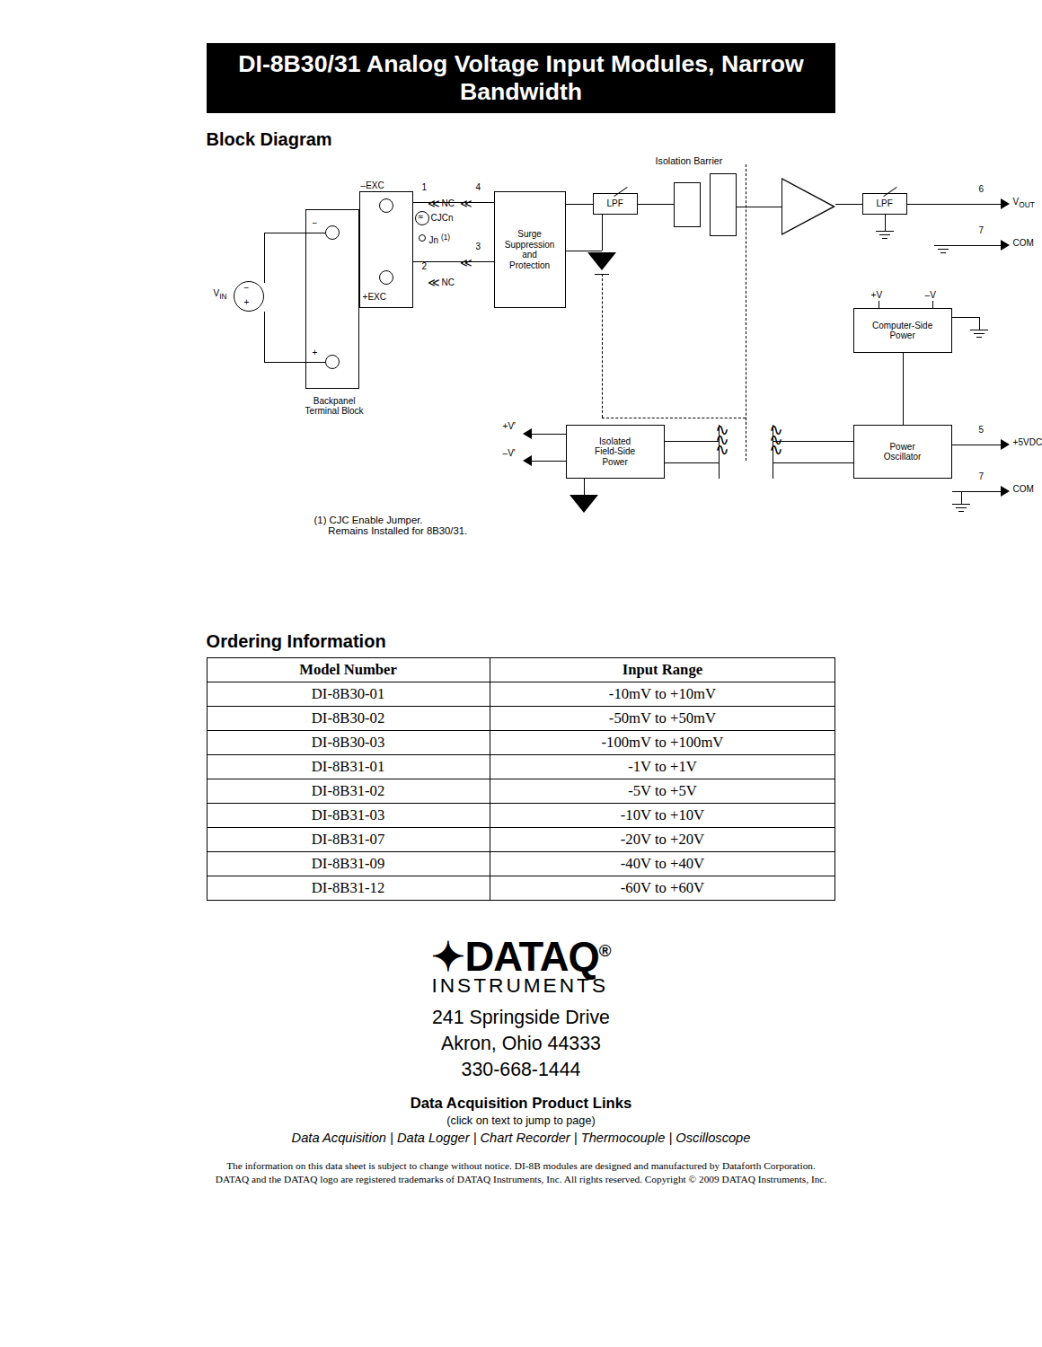DI-8B30/31 Analog Voltage Input Modules, Narrow Bandwidth
Block Diagram
Isolation Barrier
Backpanel
Terminal Block
VIN − +
− +
–EXC +EXC
1 2 NC NC ≪ ≪
CJCn ≈ Jn (1)
4 3 ≪ ≪
Surge
Suppression
and
Protection
LPF
LPF
6 VOUT
7 COM
+V –V
Computer-Side
Power
Power
Oscillator
Isolated
Field-Side
Power
+V′ –V′
∿
∿
∿ ∿
∿
∿
5 +5VDC
7 COM
(1) CJC Enable Jumper.
Remains Installed for 8B30/31.
Ordering Information
| Model Number | Input Range |
| --- | --- |
| DI-8B30-01 | -10mV to +10mV |
| DI-8B30-02 | -50mV to +50mV |
| DI-8B30-03 | -100mV to +100mV |
| DI-8B31-01 | -1V to +1V |
| DI-8B31-02 | -5V to +5V |
| DI-8B31-03 | -10V to +10V |
| DI-8B31-07 | -20V to +20V |
| DI-8B31-09 | -40V to +40V |
| DI-8B31-12 | -60V to +60V |
✦DATAQ®
INSTRUMENTS
241 Springside Drive
Akron, Ohio 44333
330-668-1444
Data Acquisition Product Links
(click on text to jump to page)
Data Acquisition | Data Logger | Chart Recorder | Thermocouple | Oscilloscope
The information on this data sheet is subject to change without notice. DI-8B modules are designed and manufactured by Dataforth Corporation.
DATAQ and the DATAQ logo are registered trademarks of DATAQ Instruments, Inc. All rights reserved. Copyright © 2009 DATAQ Instruments, Inc.